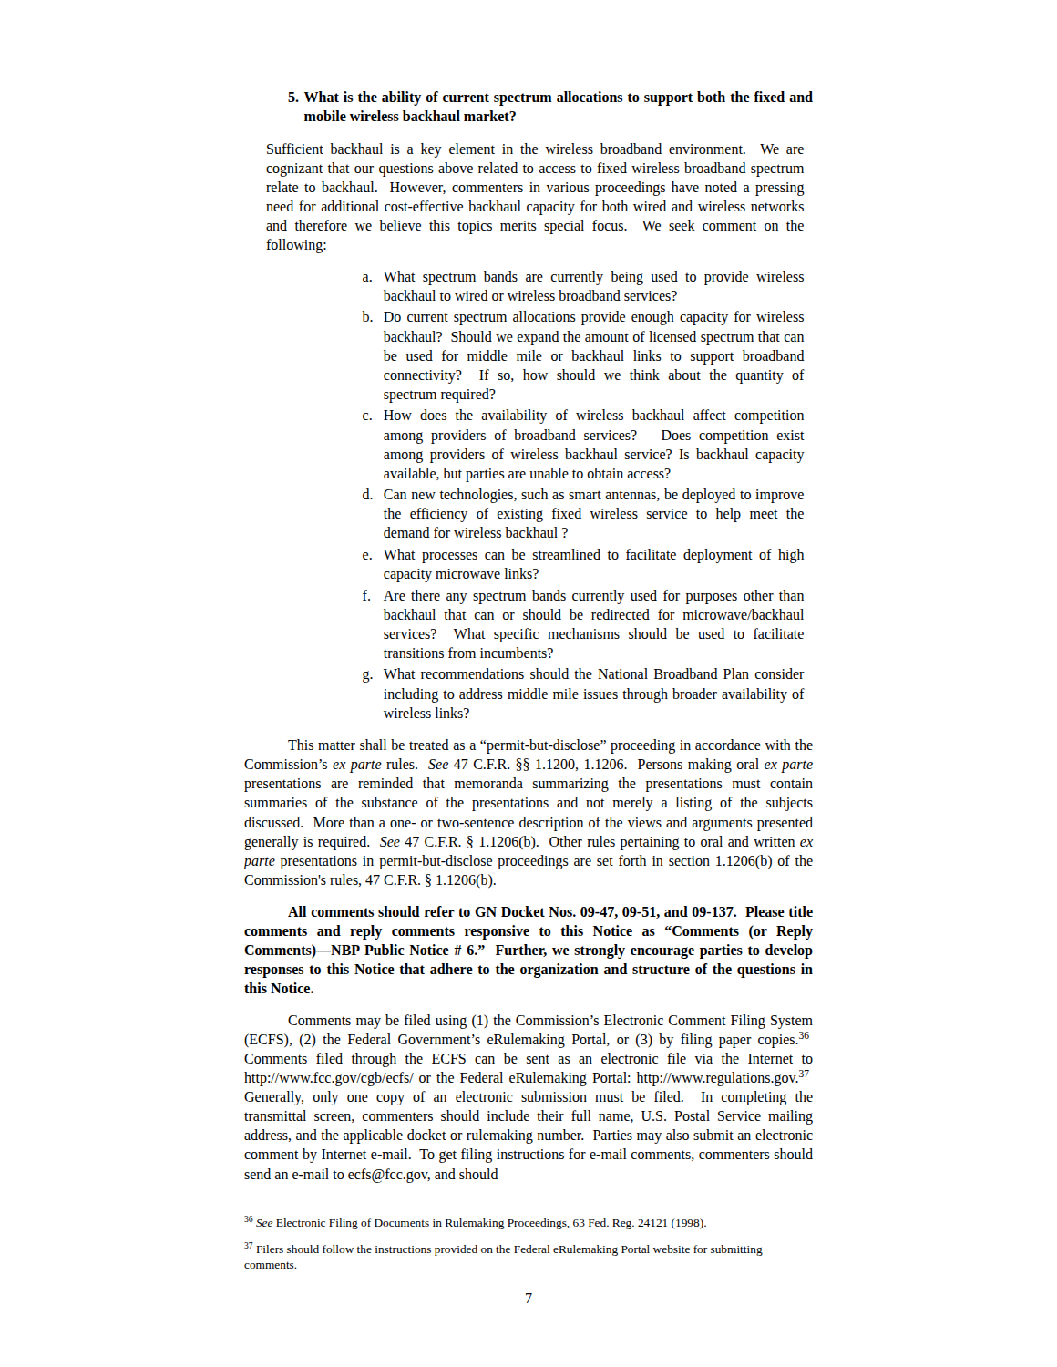5. What is the ability of current spectrum allocations to support both the fixed and mobile wireless backhaul market?
Sufficient backhaul is a key element in the wireless broadband environment. We are cognizant that our questions above related to access to fixed wireless broadband spectrum relate to backhaul. However, commenters in various proceedings have noted a pressing need for additional cost-effective backhaul capacity for both wired and wireless networks and therefore we believe this topics merits special focus. We seek comment on the following:
a. What spectrum bands are currently being used to provide wireless backhaul to wired or wireless broadband services?
b. Do current spectrum allocations provide enough capacity for wireless backhaul? Should we expand the amount of licensed spectrum that can be used for middle mile or backhaul links to support broadband connectivity? If so, how should we think about the quantity of spectrum required?
c. How does the availability of wireless backhaul affect competition among providers of broadband services? Does competition exist among providers of wireless backhaul service? Is backhaul capacity available, but parties are unable to obtain access?
d. Can new technologies, such as smart antennas, be deployed to improve the efficiency of existing fixed wireless service to help meet the demand for wireless backhaul ?
e. What processes can be streamlined to facilitate deployment of high capacity microwave links?
f. Are there any spectrum bands currently used for purposes other than backhaul that can or should be redirected for microwave/backhaul services? What specific mechanisms should be used to facilitate transitions from incumbents?
g. What recommendations should the National Broadband Plan consider including to address middle mile issues through broader availability of wireless links?
This matter shall be treated as a “permit-but-disclose” proceeding in accordance with the Commission’s ex parte rules. See 47 C.F.R. §§ 1.1200, 1.1206. Persons making oral ex parte presentations are reminded that memoranda summarizing the presentations must contain summaries of the substance of the presentations and not merely a listing of the subjects discussed. More than a one- or two-sentence description of the views and arguments presented generally is required. See 47 C.F.R. § 1.1206(b). Other rules pertaining to oral and written ex parte presentations in permit-but-disclose proceedings are set forth in section 1.1206(b) of the Commission's rules, 47 C.F.R. § 1.1206(b).
All comments should refer to GN Docket Nos. 09-47, 09-51, and 09-137. Please title comments and reply comments responsive to this Notice as “Comments (or Reply Comments)—NBP Public Notice # 6.” Further, we strongly encourage parties to develop responses to this Notice that adhere to the organization and structure of the questions in this Notice.
Comments may be filed using (1) the Commission’s Electronic Comment Filing System (ECFS), (2) the Federal Government’s eRulemaking Portal, or (3) by filing paper copies.36 Comments filed through the ECFS can be sent as an electronic file via the Internet to http://www.fcc.gov/cgb/ecfs/ or the Federal eRulemaking Portal: http://www.regulations.gov.37 Generally, only one copy of an electronic submission must be filed. In completing the transmittal screen, commenters should include their full name, U.S. Postal Service mailing address, and the applicable docket or rulemaking number. Parties may also submit an electronic comment by Internet e-mail. To get filing instructions for e-mail comments, commenters should send an e-mail to ecfs@fcc.gov, and should
36 See Electronic Filing of Documents in Rulemaking Proceedings, 63 Fed. Reg. 24121 (1998).
37 Filers should follow the instructions provided on the Federal eRulemaking Portal website for submitting comments.
7